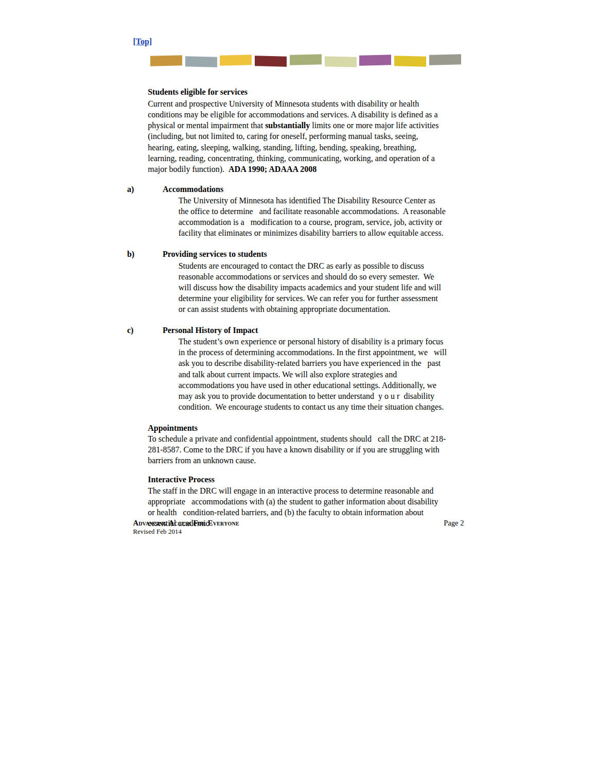[Top]
Students eligible for services
Current and prospective University of Minnesota students with disability or health conditions may be eligible for accommodations and services. A disability is defined as a physical or mental impairment that substantially limits one or more major life activities (including, but not limited to, caring for oneself, performing manual tasks, seeing, hearing, eating, sleeping, walking, standing, lifting, bending, speaking, breathing, learning, reading, concentrating, thinking, communicating, working, and operation of a major bodily function). ADA 1990; ADAAA 2008
a) Accommodations
The University of Minnesota has identified The Disability Resource Center as the office to determine and facilitate reasonable accommodations. A reasonable accommodation is a modification to a course, program, service, job, activity or facility that eliminates or minimizes disability barriers to allow equitable access.
b) Providing services to students
Students are encouraged to contact the DRC as early as possible to discuss reasonable accommodations or services and should do so every semester. We will discuss how the disability impacts academics and your student life and will determine your eligibility for services. We can refer you for further assessment or can assist students with obtaining appropriate documentation.
c) Personal History of Impact
The student’s own experience or personal history of disability is a primary focus in the process of determining accommodations. In the first appointment, we will ask you to describe disability-related barriers you have experienced in the past and talk about current impacts. We will also explore strategies and accommodations you have used in other educational settings. Additionally, we may ask you to provide documentation to better understand y o u r disability condition. We encourage students to contact us any time their situation changes.
Appointments
To schedule a private and confidential appointment, students should call the DRC at 218-281-8587. Come to the DRC if you have a known disability or if you are struggling with barriers from an unknown cause.
Interactive Process
The staff in the DRC will engage in an interactive process to determine reasonable and appropriate accommodations with (a) the student to gather information about disability or health condition-related barriers, and (b) the faculty to obtain information about essential academic
Advancing Access For Everyone Revised Feb 2014
Page 2